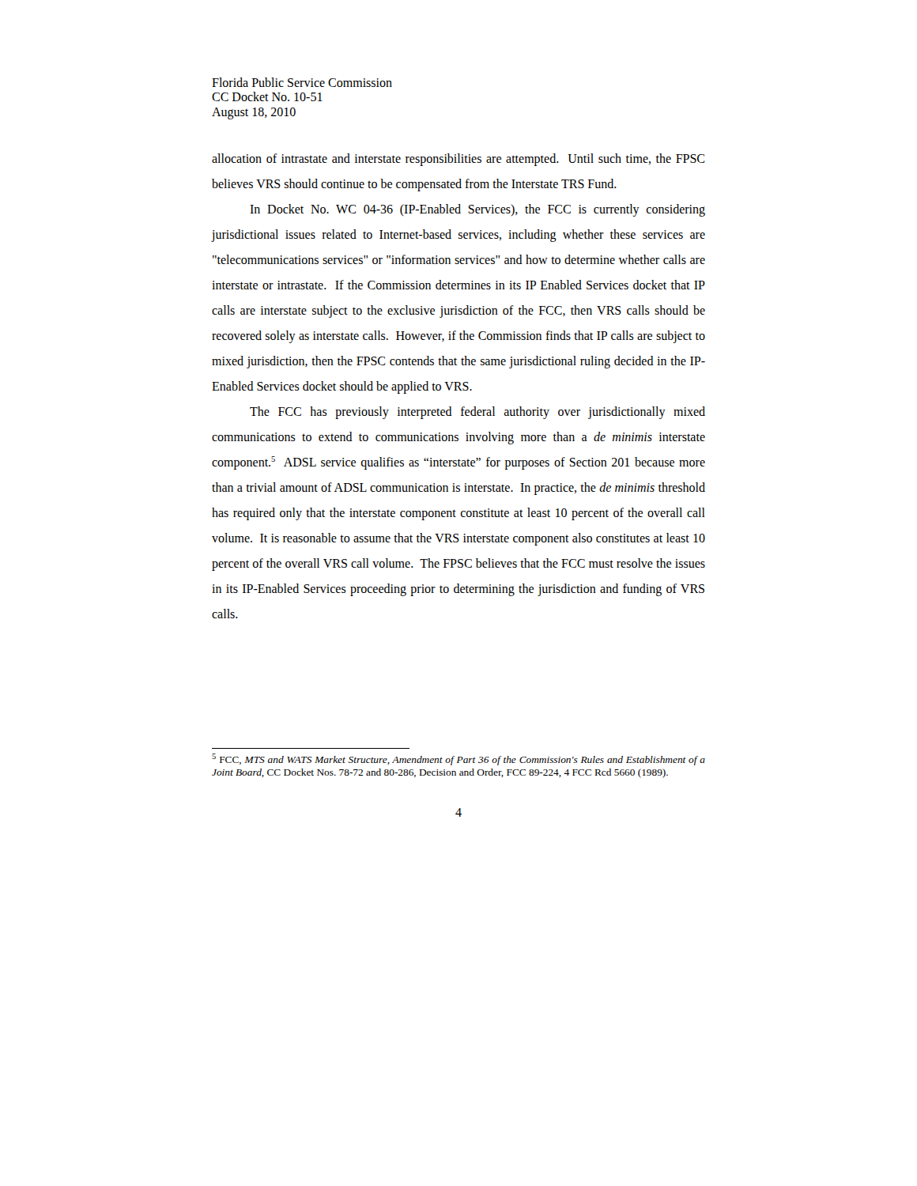Florida Public Service Commission
CC Docket No. 10-51
August 18, 2010
allocation of intrastate and interstate responsibilities are attempted. Until such time, the FPSC believes VRS should continue to be compensated from the Interstate TRS Fund.
In Docket No. WC 04-36 (IP-Enabled Services), the FCC is currently considering jurisdictional issues related to Internet-based services, including whether these services are "telecommunications services" or "information services" and how to determine whether calls are interstate or intrastate. If the Commission determines in its IP Enabled Services docket that IP calls are interstate subject to the exclusive jurisdiction of the FCC, then VRS calls should be recovered solely as interstate calls. However, if the Commission finds that IP calls are subject to mixed jurisdiction, then the FPSC contends that the same jurisdictional ruling decided in the IP-Enabled Services docket should be applied to VRS.
The FCC has previously interpreted federal authority over jurisdictionally mixed communications to extend to communications involving more than a de minimis interstate component.5 ADSL service qualifies as “interstate” for purposes of Section 201 because more than a trivial amount of ADSL communication is interstate. In practice, the de minimis threshold has required only that the interstate component constitute at least 10 percent of the overall call volume. It is reasonable to assume that the VRS interstate component also constitutes at least 10 percent of the overall VRS call volume. The FPSC believes that the FCC must resolve the issues in its IP-Enabled Services proceeding prior to determining the jurisdiction and funding of VRS calls.
5 FCC, MTS and WATS Market Structure, Amendment of Part 36 of the Commission's Rules and Establishment of a Joint Board, CC Docket Nos. 78-72 and 80-286, Decision and Order, FCC 89-224, 4 FCC Rcd 5660 (1989).
4